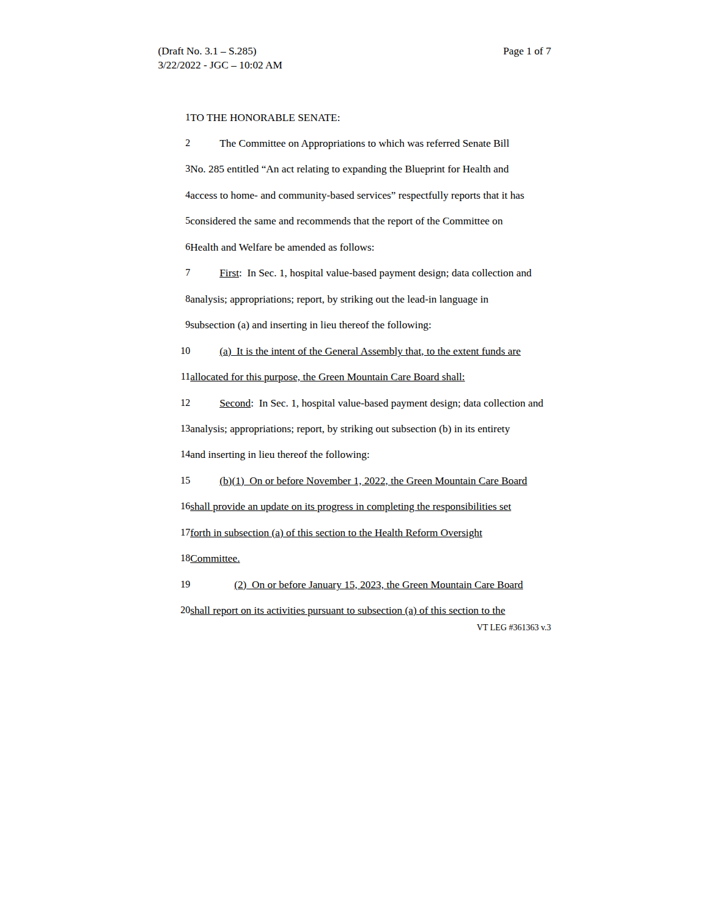(Draft No. 3.1 – S.285) 3/22/2022 - JGC – 10:02 AM
Page 1 of 7
| 1 | TO THE HONORABLE SENATE: |
| 2 | The Committee on Appropriations to which was referred Senate Bill |
| 3 | No. 285 entitled “An act relating to expanding the Blueprint for Health and |
| 4 | access to home- and community-based services” respectfully reports that it has |
| 5 | considered the same and recommends that the report of the Committee on |
| 6 | Health and Welfare be amended as follows: |
| 7 | First : In Sec. 1, hospital value-based payment design; data collection and |
| 8 | analysis; appropriations; report, by striking out the lead-in language in |
| 9 | subsection (a) and inserting in lieu thereof the following: |
| 10 | (a) It is the intent of the General Assembly that, to the extent funds are |
| 11 | allocated for this purpose, the Green Mountain Care Board shall: |
| 12 | Second : In Sec. 1, hospital value-based payment design; data collection and |
| 13 | analysis; appropriations; report, by striking out subsection (b) in its entirety |
| 14 | and inserting in lieu thereof the following: |
| 15 | (b)(1) On or before November 1, 2022, the Green Mountain Care Board |
| 16 | shall provide an update on its progress in completing the responsibilities set |
| 17 | forth in subsection (a) of this section to the Health Reform Oversight |
| 18 | Committee. |
| 19 | (2) On or before January 15, 2023, the Green Mountain Care Board |
| 20 | shall report on its activities pursuant to subsection (a) of this section to the |
VT LEG #361363 v.3